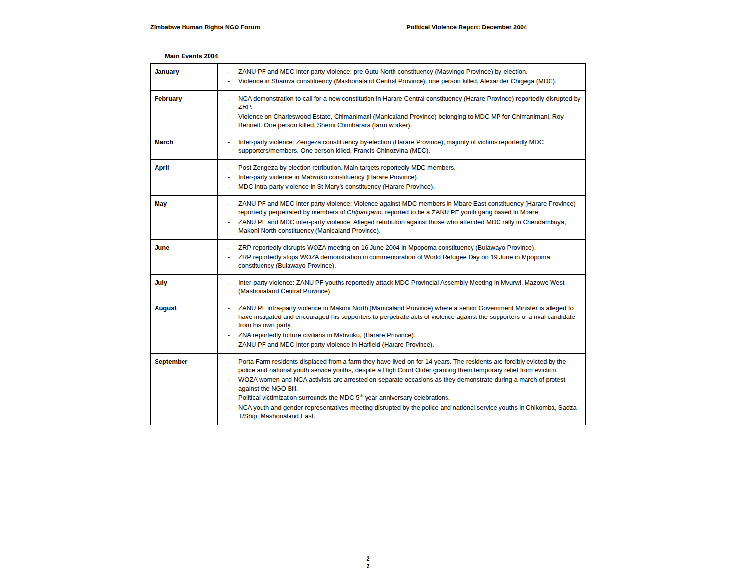Zimbabwe Human Rights NGO Forum Political Violence Report: December 2004
Main Events 2004
| January | ZANU PF and MDC inter-party violence: pre Gutu North constituency (Masvingo Province) by-election. Violence in Shamva constituency (Mashonaland Central Province), one person killed, Alexander Chigega (MDC). |
| February | NCA demonstration to call for a new constitution in Harare Central constituency (Harare Province) reportedly disrupted by ZRP. Violence on Charleswood Estate, Chimanimani (Manicaland Province) belonging to MDC MP for Chimanimani, Roy Bennett. One person killed, Shemi Chimbarara (farm worker). |
| March | Inter-party violence: Zengeza constituency by-election (Harare Province), majority of victims reportedly MDC supporters/members. One person killed, Francis Chinozvina (MDC). |
| April | Post Zengeza by-election retribution. Main targets reportedly MDC members. Inter-party violence in Mabvuku constituency (Harare Province). MDC intra-party violence in St Mary’s constituency (Harare Province). |
| May | ZANU PF and MDC inter-party violence: Violence against MDC members in Mbare East constituency (Harare Province) reportedly perpetrated by members of Chipangano, reported to be a ZANU PF youth gang based in Mbare. ZANU PF and MDC inter-party violence: Alleged retribution against those who attended MDC rally in Chendambuya, Makoni North constituency (Manicaland Province). |
| June | ZRP reportedly disrupts WOZA meeting on 16 June 2004 in Mpopoma constituency (Bulawayo Province). ZRP reportedly stops WOZA demonstration in commemoration of World Refugee Day on 19 June in Mpopoma constituency (Bulawayo Province). |
| July | Inter-party violence: ZANU PF youths reportedly attack MDC Provincial Assembly Meeting in Mvurwi, Mazowe West (Mashonaland Central Province). |
| August | ZANU PF intra-party violence in Makoni North (Manicaland Province) where a senior Government Minister is alleged to have instigated and encouraged his supporters to perpetrate acts of violence against the supporters of a rival candidate from his own party. ZNA reportedly torture civilians in Mabvuku, (Harare Province). ZANU PF and MDC inter-party violence in Hatfield (Harare Province). |
| September | Porta Farm residents displaced from a farm they have lived on for 14 years. The residents are forcibly evicted by the police and national youth service youths, despite a High Court Order granting them temporary relief from eviction. WOZA women and NCA activists are arrested on separate occasions as they demonstrate during a march of protest against the NGO Bill. Political victimization surrounds the MDC 5 th year anniversary celebrations. NCA youth and gender representatives meeting disrupted by the police and national service youths in Chikomba, Sadza T/Ship, Mashonaland East. |
2
2